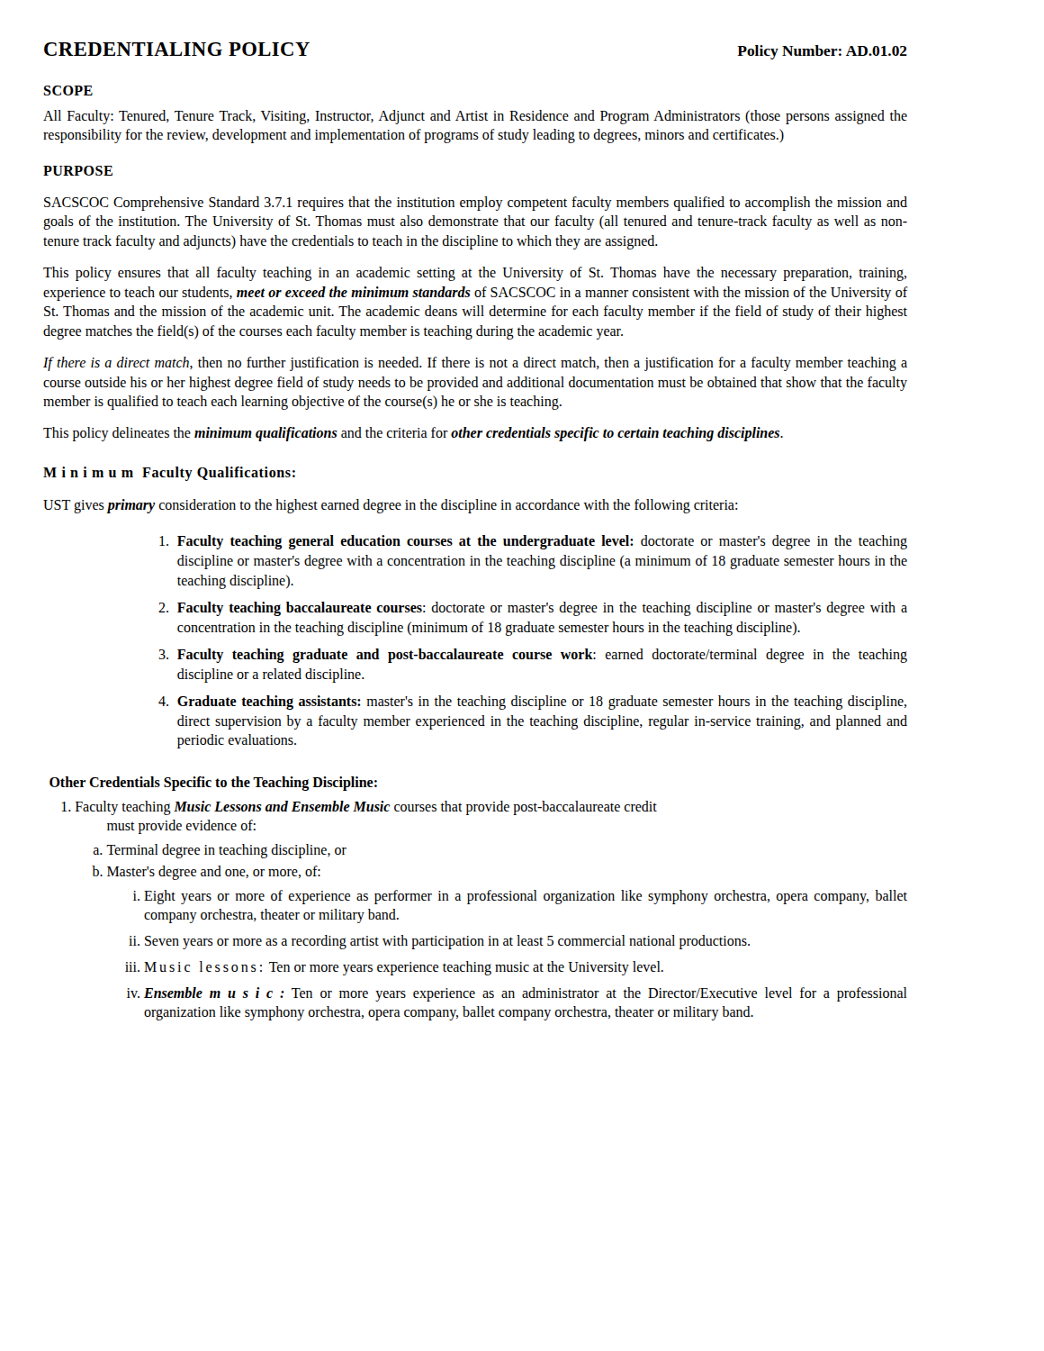CREDENTIALING POLICY Policy Number: AD.01.02
SCOPE
All Faculty: Tenured, Tenure Track, Visiting, Instructor, Adjunct and Artist in Residence and Program Administrators (those persons assigned the responsibility for the review, development and implementation of programs of study leading to degrees, minors and certificates.)
PURPOSE
SACSCOC Comprehensive Standard 3.7.1 requires that the institution employ competent faculty members qualified to accomplish the mission and goals of the institution. The University of St. Thomas must also demonstrate that our faculty (all tenured and tenure-track faculty as well as non-tenure track faculty and adjuncts) have the credentials to teach in the discipline to which they are assigned.
This policy ensures that all faculty teaching in an academic setting at the University of St. Thomas have the necessary preparation, training, experience to teach our students, meet or exceed the minimum standards of SACSCOC in a manner consistent with the mission of the University of St. Thomas and the mission of the academic unit. The academic deans will determine for each faculty member if the field of study of their highest degree matches the field(s) of the courses each faculty member is teaching during the academic year.
If there is a direct match, then no further justification is needed. If there is not a direct match, then a justification for a faculty member teaching a course outside his or her highest degree field of study needs to be provided and additional documentation must be obtained that show that the faculty member is qualified to teach each learning objective of the course(s) he or she is teaching.
This policy delineates the minimum qualifications and the criteria for other credentials specific to certain teaching disciplines.
M i n i m u m Faculty Qualifications:
UST gives primary consideration to the highest earned degree in the discipline in accordance with the following criteria:
Faculty teaching general education courses at the undergraduate level: doctorate or master's degree in the teaching discipline or master's degree with a concentration in the teaching discipline (a minimum of 18 graduate semester hours in the teaching discipline).
Faculty teaching baccalaureate courses: doctorate or master's degree in the teaching discipline or master's degree with a concentration in the teaching discipline (minimum of 18 graduate semester hours in the teaching discipline).
Faculty teaching graduate and post-baccalaureate course work: earned doctorate/terminal degree in the teaching discipline or a related discipline.
Graduate teaching assistants: master's in the teaching discipline or 18 graduate semester hours in the teaching discipline, direct supervision by a faculty member experienced in the teaching discipline, regular in-service training, and planned and periodic evaluations.
Other Credentials Specific to the Teaching Discipline:
Faculty teaching Music Lessons and Ensemble Music courses that provide post-baccalaureate credit
must provide evidence of:
Terminal degree in teaching discipline, or
Master's degree and one, or more, of:
Eight years or more of experience as performer in a professional organization like symphony orchestra, opera company, ballet company orchestra, theater or military band.
Seven years or more as a recording artist with participation in at least 5 commercial national productions.
Music lessons: Ten or more years experience teaching music at the University level.
Ensemble m u s i c : Ten or more years experience as an administrator at the Director/Executive level for a professional organization like symphony orchestra, opera company, ballet company orchestra, theater or military band.